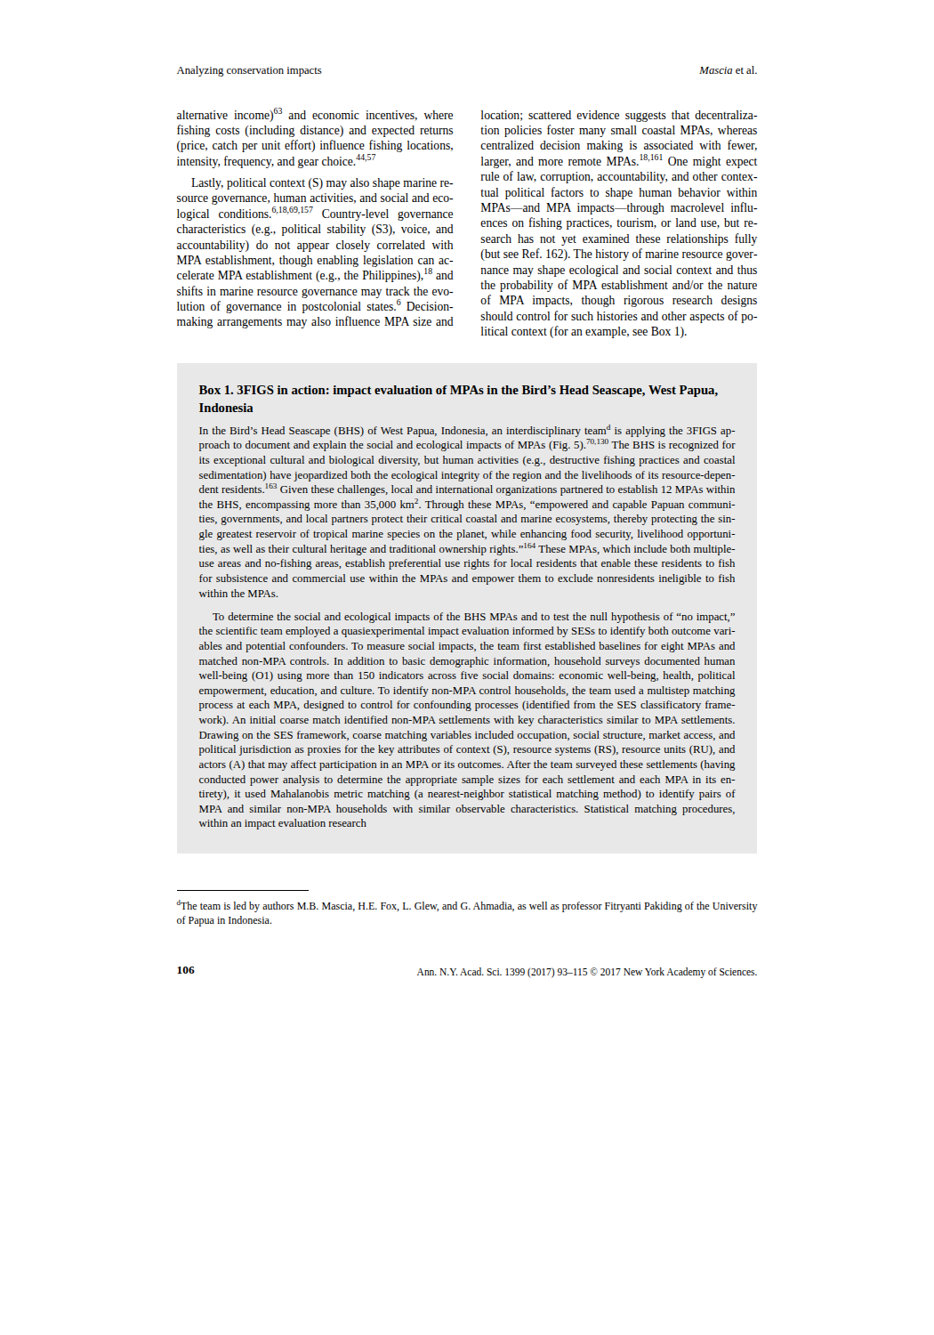Analyzing conservation impacts
Mascia et al.
alternative income)63 and economic incentives, where fishing costs (including distance) and expected returns (price, catch per unit effort) influence fishing locations, intensity, frequency, and gear choice.44,57
Lastly, political context (S) may also shape marine resource governance, human activities, and social and ecological conditions.6,18,69,157 Country-level governance characteristics (e.g., political stability (S3), voice, and accountability) do not appear closely correlated with MPA establishment, though enabling legislation can accelerate MPA establishment (e.g., the Philippines),18 and shifts in marine resource governance may track the evolution of governance in postcolonial states.6 Decision-making arrangements may also influence MPA size and location; scattered evidence suggests that decentralization policies foster many small coastal MPAs, whereas centralized decision making is associated with fewer, larger, and more remote MPAs.18,161 One might expect rule of law, corruption, accountability, and other contextual political factors to shape human behavior within MPAs—and MPA impacts—through macrolevel influences on fishing practices, tourism, or land use, but research has not yet examined these relationships fully (but see Ref. 162). The history of marine resource governance may shape ecological and social context and thus the probability of MPA establishment and/or the nature of MPA impacts, though rigorous research designs should control for such histories and other aspects of political context (for an example, see Box 1).
Box 1. 3FIGS in action: impact evaluation of MPAs in the Bird’s Head Seascape, West Papua, Indonesia
In the Bird’s Head Seascape (BHS) of West Papua, Indonesia, an interdisciplinary teamd is applying the 3FIGS approach to document and explain the social and ecological impacts of MPAs (Fig. 5).70,130 The BHS is recognized for its exceptional cultural and biological diversity, but human activities (e.g., destructive fishing practices and coastal sedimentation) have jeopardized both the ecological integrity of the region and the livelihoods of its resource-dependent residents.163 Given these challenges, local and international organizations partnered to establish 12 MPAs within the BHS, encompassing more than 35,000 km2. Through these MPAs, “empowered and capable Papuan communities, governments, and local partners protect their critical coastal and marine ecosystems, thereby protecting the single greatest reservoir of tropical marine species on the planet, while enhancing food security, livelihood opportunities, as well as their cultural heritage and traditional ownership rights.”164 These MPAs, which include both multiple-use areas and no-fishing areas, establish preferential use rights for local residents that enable these residents to fish for subsistence and commercial use within the MPAs and empower them to exclude nonresidents ineligible to fish within the MPAs.
To determine the social and ecological impacts of the BHS MPAs and to test the null hypothesis of “no impact,” the scientific team employed a quasiexperimental impact evaluation informed by SESs to identify both outcome variables and potential confounders. To measure social impacts, the team first established baselines for eight MPAs and matched non-MPA controls. In addition to basic demographic information, household surveys documented human well-being (O1) using more than 150 indicators across five social domains: economic well-being, health, political empowerment, education, and culture. To identify non-MPA control households, the team used a multistep matching process at each MPA, designed to control for confounding processes (identified from the SES classificatory framework). An initial coarse match identified non-MPA settlements with key characteristics similar to MPA settlements. Drawing on the SES framework, coarse matching variables included occupation, social structure, market access, and political jurisdiction as proxies for the key attributes of context (S), resource systems (RS), resource units (RU), and actors (A) that may affect participation in an MPA or its outcomes. After the team surveyed these settlements (having conducted power analysis to determine the appropriate sample sizes for each settlement and each MPA in its entirety), it used Mahalanobis metric matching (a nearest-neighbor statistical matching method) to identify pairs of MPA and similar non-MPA households with similar observable characteristics. Statistical matching procedures, within an impact evaluation research
dThe team is led by authors M.B. Mascia, H.E. Fox, L. Glew, and G. Ahmadia, as well as professor Fitryanti Pakiding of the University of Papua in Indonesia.
106
Ann. N.Y. Acad. Sci. 1399 (2017) 93–115 © 2017 New York Academy of Sciences.